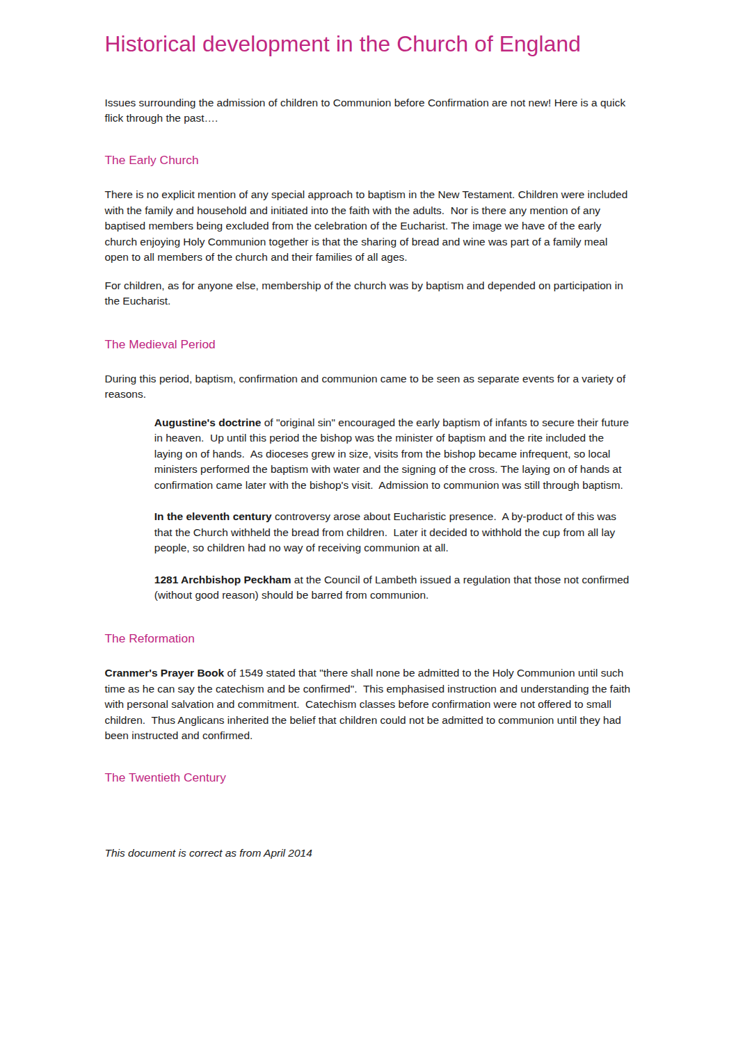Historical development in the Church of England
Issues surrounding the admission of children to Communion before Confirmation are not new! Here is a quick flick through the past….
The Early Church
There is no explicit mention of any special approach to baptism in the New Testament. Children were included with the family and household and initiated into the faith with the adults. Nor is there any mention of any baptised members being excluded from the celebration of the Eucharist. The image we have of the early church enjoying Holy Communion together is that the sharing of bread and wine was part of a family meal open to all members of the church and their families of all ages.
For children, as for anyone else, membership of the church was by baptism and depended on participation in the Eucharist.
The Medieval Period
During this period, baptism, confirmation and communion came to be seen as separate events for a variety of reasons.
Augustine's doctrine of "original sin" encouraged the early baptism of infants to secure their future in heaven. Up until this period the bishop was the minister of baptism and the rite included the laying on of hands. As dioceses grew in size, visits from the bishop became infrequent, so local ministers performed the baptism with water and the signing of the cross. The laying on of hands at confirmation came later with the bishop's visit. Admission to communion was still through baptism.
In the eleventh century controversy arose about Eucharistic presence. A by-product of this was that the Church withheld the bread from children. Later it decided to withhold the cup from all lay people, so children had no way of receiving communion at all.
1281 Archbishop Peckham at the Council of Lambeth issued a regulation that those not confirmed (without good reason) should be barred from communion.
The Reformation
Cranmer's Prayer Book of 1549 stated that "there shall none be admitted to the Holy Communion until such time as he can say the catechism and be confirmed". This emphasised instruction and understanding the faith with personal salvation and commitment. Catechism classes before confirmation were not offered to small children. Thus Anglicans inherited the belief that children could not be admitted to communion until they had been instructed and confirmed.
The Twentieth Century
This document is correct as from April 2014